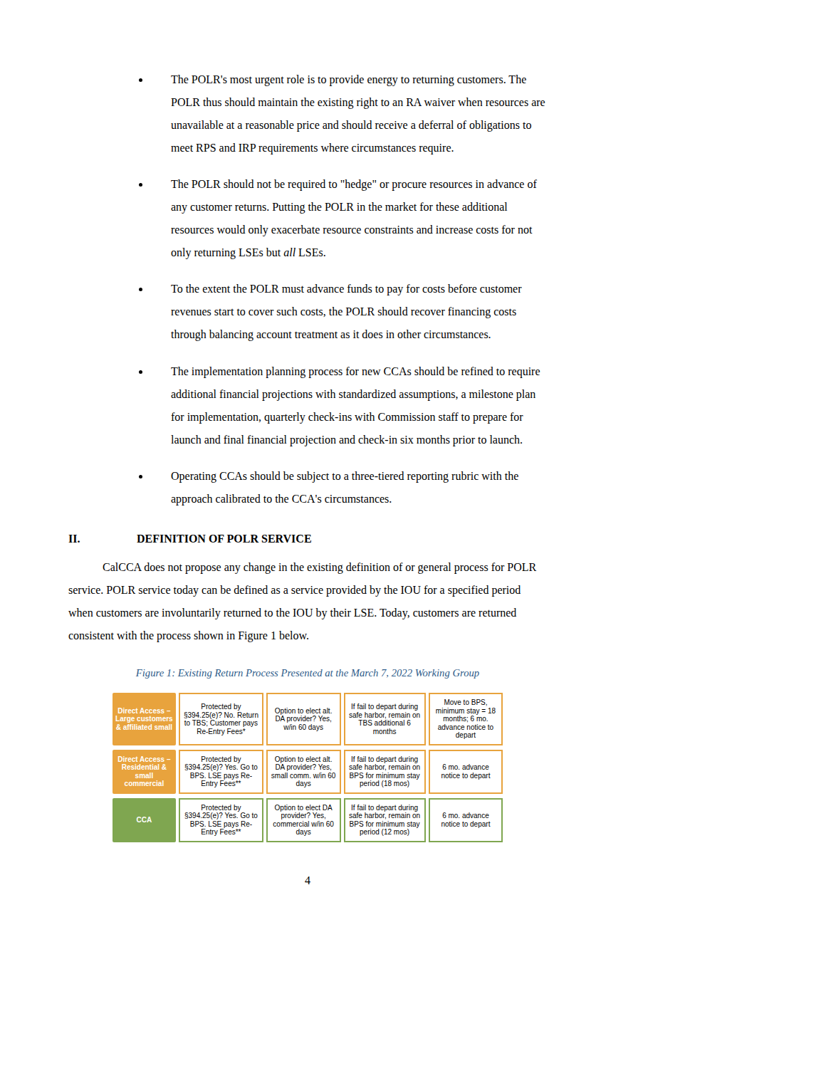The POLR's most urgent role is to provide energy to returning customers. The POLR thus should maintain the existing right to an RA waiver when resources are unavailable at a reasonable price and should receive a deferral of obligations to meet RPS and IRP requirements where circumstances require.
The POLR should not be required to "hedge" or procure resources in advance of any customer returns. Putting the POLR in the market for these additional resources would only exacerbate resource constraints and increase costs for not only returning LSEs but all LSEs.
To the extent the POLR must advance funds to pay for costs before customer revenues start to cover such costs, the POLR should recover financing costs through balancing account treatment as it does in other circumstances.
The implementation planning process for new CCAs should be refined to require additional financial projections with standardized assumptions, a milestone plan for implementation, quarterly check-ins with Commission staff to prepare for launch and final financial projection and check-in six months prior to launch.
Operating CCAs should be subject to a three-tiered reporting rubric with the approach calibrated to the CCA's circumstances.
II. DEFINITION OF POLR SERVICE
CalCCA does not propose any change in the existing definition of or general process for POLR service. POLR service today can be defined as a service provided by the IOU for a specified period when customers are involuntarily returned to the IOU by their LSE. Today, customers are returned consistent with the process shown in Figure 1 below.
Figure 1: Existing Return Process Presented at the March 7, 2022 Working Group
| Direct Access – Large customers & affiliated small | Protected by §394.25(e)? No. Return to TBS; Customer pays Re-Entry Fees* | Option to elect alt. DA provider? Yes, w/in 60 days | If fail to depart during safe harbor, remain on TBS additional 6 months | Move to BPS, minimum stay = 18 months; 6 mo. advance notice to depart |
| Direct Access – Residential & small commercial | Protected by §394.25(e)? Yes. Go to BPS. LSE pays Re-Entry Fees** | Option to elect alt. DA provider? Yes, small comm. w/in 60 days | If fail to depart during safe harbor, remain on BPS for minimum stay period (18 mos) | 6 mo. advance notice to depart |
| CCA | Protected by §394.25(e)? Yes. Go to BPS. LSE pays Re-Entry Fees** | Option to elect DA provider? Yes, commercial w/in 60 days | If fail to depart during safe harbor, remain on BPS for minimum stay period (12 mos) | 6 mo. advance notice to depart |
4